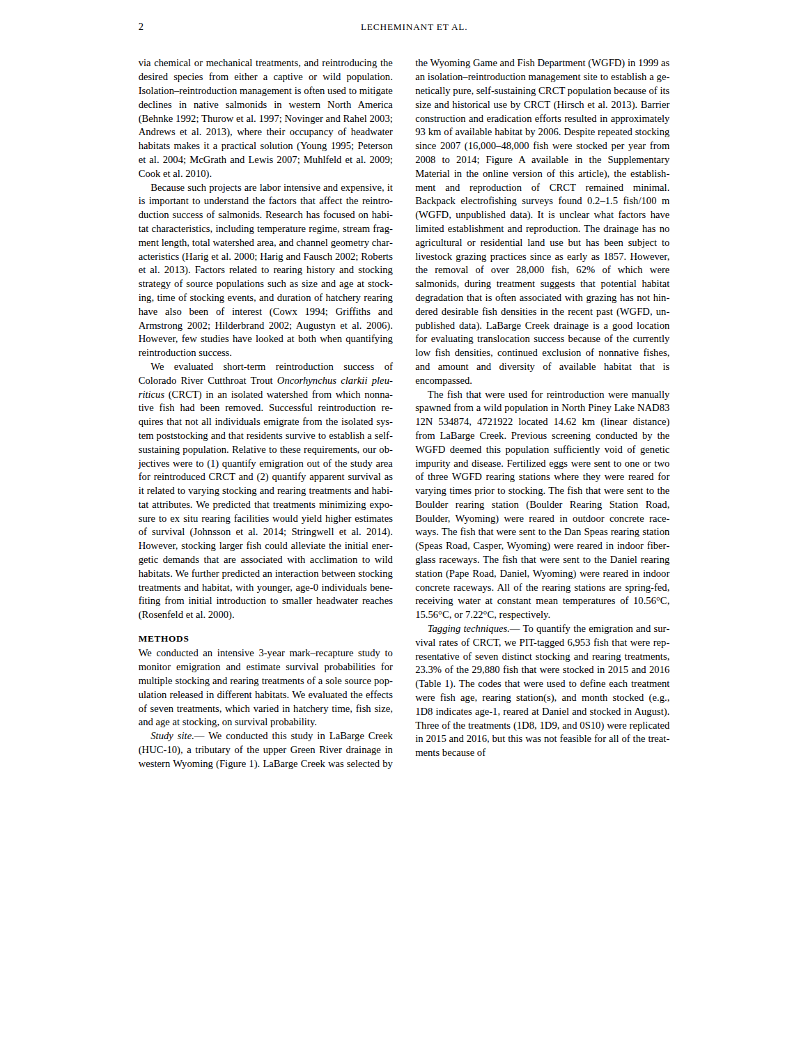2
LECHEMINANT ET AL.
via chemical or mechanical treatments, and reintroducing the desired species from either a captive or wild population. Isolation–reintroduction management is often used to mitigate declines in native salmonids in western North America (Behnke 1992; Thurow et al. 1997; Novinger and Rahel 2003; Andrews et al. 2013), where their occupancy of headwater habitats makes it a practical solution (Young 1995; Peterson et al. 2004; McGrath and Lewis 2007; Muhlfeld et al. 2009; Cook et al. 2010).
Because such projects are labor intensive and expensive, it is important to understand the factors that affect the reintroduction success of salmonids. Research has focused on habitat characteristics, including temperature regime, stream fragment length, total watershed area, and channel geometry characteristics (Harig et al. 2000; Harig and Fausch 2002; Roberts et al. 2013). Factors related to rearing history and stocking strategy of source populations such as size and age at stocking, time of stocking events, and duration of hatchery rearing have also been of interest (Cowx 1994; Griffiths and Armstrong 2002; Hilderbrand 2002; Augustyn et al. 2006). However, few studies have looked at both when quantifying reintroduction success.
We evaluated short-term reintroduction success of Colorado River Cutthroat Trout Oncorhynchus clarkii pleuriticus (CRCT) in an isolated watershed from which nonnative fish had been removed. Successful reintroduction requires that not all individuals emigrate from the isolated system poststocking and that residents survive to establish a self-sustaining population. Relative to these requirements, our objectives were to (1) quantify emigration out of the study area for reintroduced CRCT and (2) quantify apparent survival as it related to varying stocking and rearing treatments and habitat attributes. We predicted that treatments minimizing exposure to ex situ rearing facilities would yield higher estimates of survival (Johnsson et al. 2014; Stringwell et al. 2014). However, stocking larger fish could alleviate the initial energetic demands that are associated with acclimation to wild habitats. We further predicted an interaction between stocking treatments and habitat, with younger, age-0 individuals benefiting from initial introduction to smaller headwater reaches (Rosenfeld et al. 2000).
METHODS
We conducted an intensive 3-year mark–recapture study to monitor emigration and estimate survival probabilities for multiple stocking and rearing treatments of a sole source population released in different habitats. We evaluated the effects of seven treatments, which varied in hatchery time, fish size, and age at stocking, on survival probability.
Study site.— We conducted this study in LaBarge Creek (HUC-10), a tributary of the upper Green River drainage in western Wyoming (Figure 1). LaBarge Creek was selected by the Wyoming Game and Fish Department (WGFD) in 1999 as an isolation–reintroduction management site to establish a genetically pure, self-sustaining CRCT population because of its size and historical use by CRCT (Hirsch et al. 2013). Barrier construction and eradication efforts resulted in approximately 93 km of available habitat by 2006. Despite repeated stocking since 2007 (16,000–48,000 fish were stocked per year from 2008 to 2014; Figure A available in the Supplementary Material in the online version of this article), the establishment and reproduction of CRCT remained minimal. Backpack electrofishing surveys found 0.2–1.5 fish/100 m (WGFD, unpublished data). It is unclear what factors have limited establishment and reproduction. The drainage has no agricultural or residential land use but has been subject to livestock grazing practices since as early as 1857. However, the removal of over 28,000 fish, 62% of which were salmonids, during treatment suggests that potential habitat degradation that is often associated with grazing has not hindered desirable fish densities in the recent past (WGFD, unpublished data). LaBarge Creek drainage is a good location for evaluating translocation success because of the currently low fish densities, continued exclusion of nonnative fishes, and amount and diversity of available habitat that is encompassed.
The fish that were used for reintroduction were manually spawned from a wild population in North Piney Lake NAD83 12N 534874, 4721922 located 14.62 km (linear distance) from LaBarge Creek. Previous screening conducted by the WGFD deemed this population sufficiently void of genetic impurity and disease. Fertilized eggs were sent to one or two of three WGFD rearing stations where they were reared for varying times prior to stocking. The fish that were sent to the Boulder rearing station (Boulder Rearing Station Road, Boulder, Wyoming) were reared in outdoor concrete raceways. The fish that were sent to the Dan Speas rearing station (Speas Road, Casper, Wyoming) were reared in indoor fiberglass raceways. The fish that were sent to the Daniel rearing station (Pape Road, Daniel, Wyoming) were reared in indoor concrete raceways. All of the rearing stations are spring-fed, receiving water at constant mean temperatures of 10.56°C, 15.56°C, or 7.22°C, respectively.
Tagging techniques.— To quantify the emigration and survival rates of CRCT, we PIT-tagged 6,953 fish that were representative of seven distinct stocking and rearing treatments, 23.3% of the 29,880 fish that were stocked in 2015 and 2016 (Table 1). The codes that were used to define each treatment were fish age, rearing station(s), and month stocked (e.g., 1D8 indicates age-1, reared at Daniel and stocked in August). Three of the treatments (1D8, 1D9, and 0S10) were replicated in 2015 and 2016, but this was not feasible for all of the treatments because of